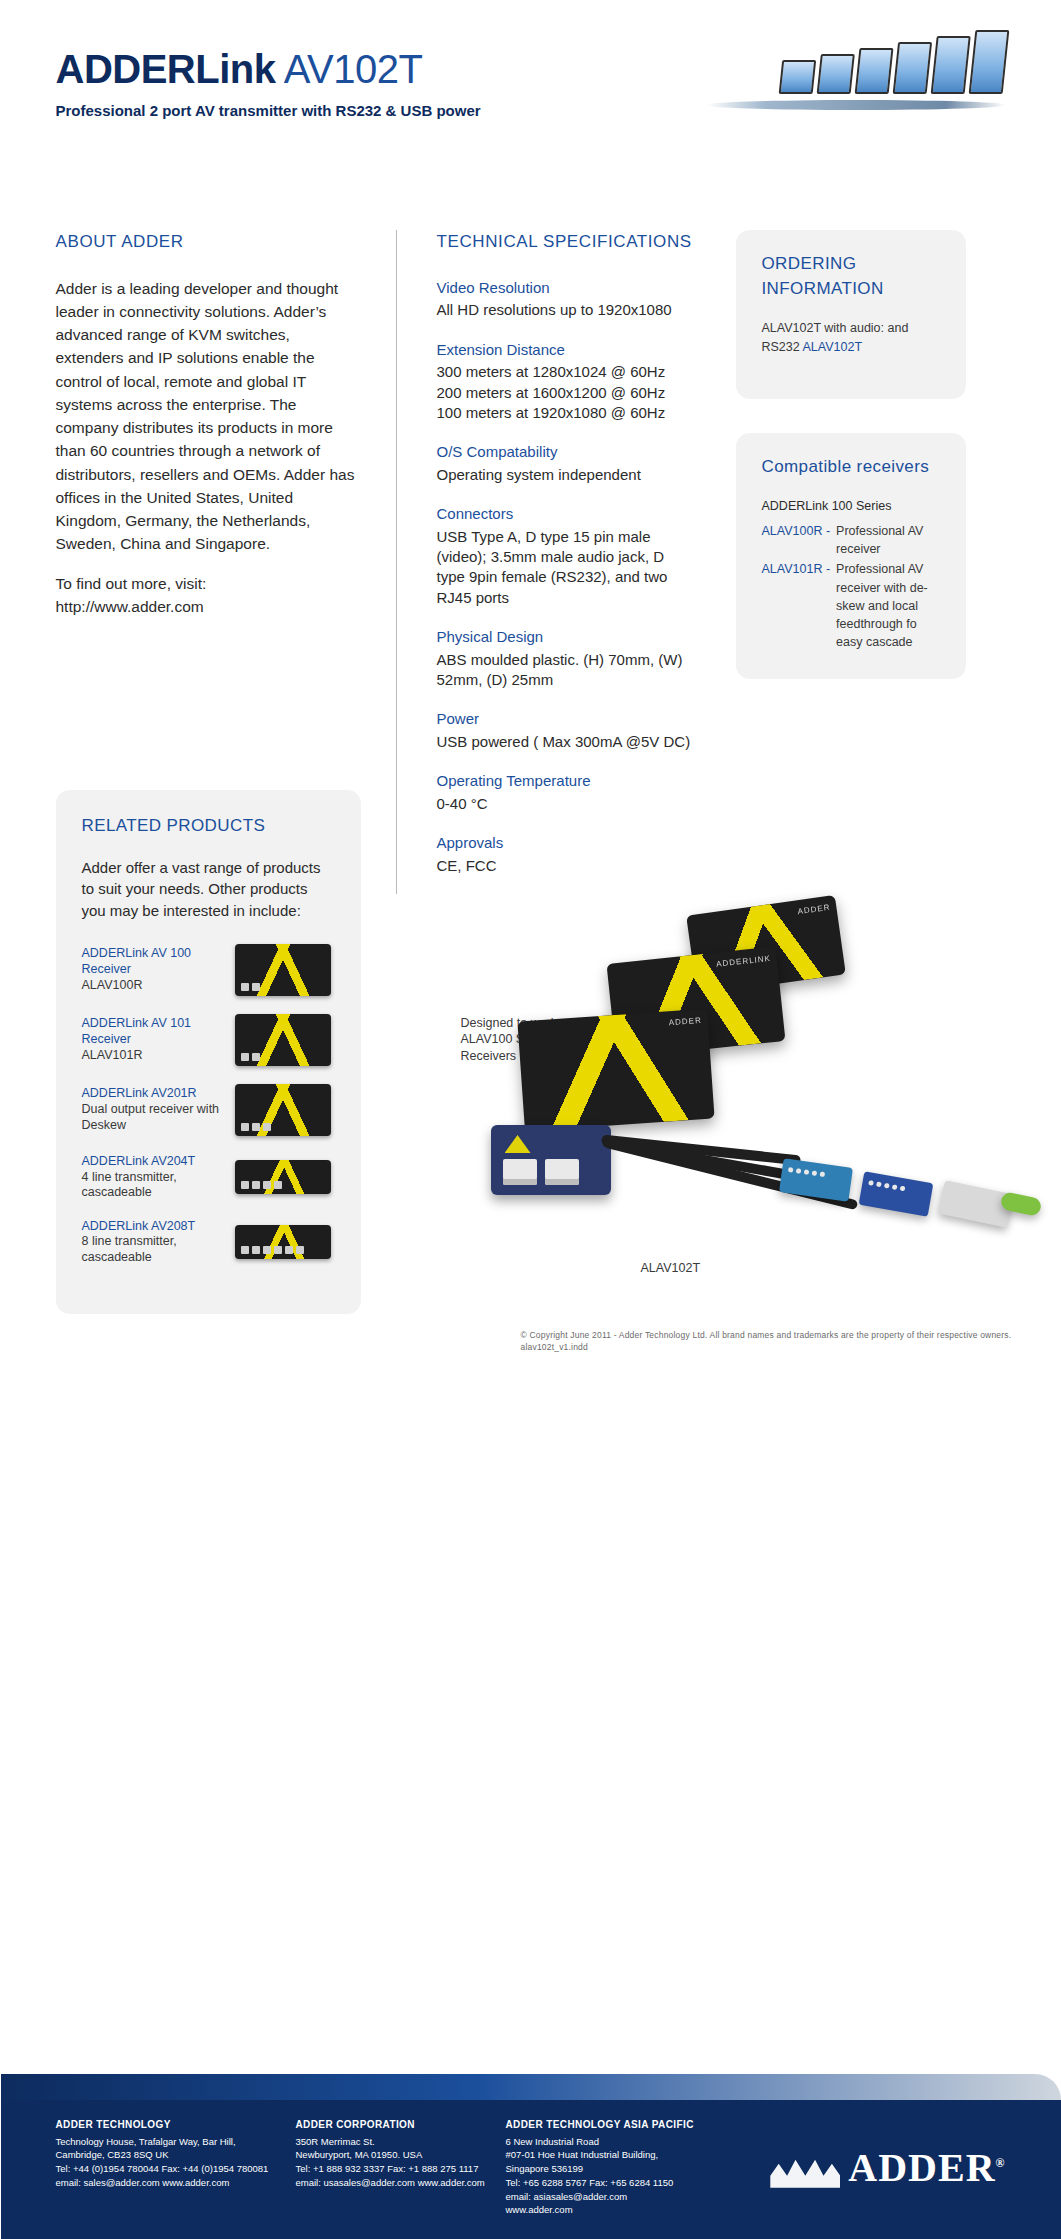ADDERLink AV102T
Professional 2 port AV transmitter with RS232 & USB power
ABOUT ADDER
Adder is a leading developer and thought leader in connectivity solutions. Adder’s advanced range of KVM switches, extenders and IP solutions enable the control of local, remote and global IT systems across the enterprise. The company distributes its products in more than 60 countries through a network of distributors, resellers and OEMs. Adder has offices in the United States, United Kingdom, Germany, the Netherlands, Sweden, China and Singapore.
To find out more, visit:
http://www.adder.com
TECHNICAL SPECIFICATIONS
Video Resolution
All HD resolutions up to 1920x1080
Extension Distance
300 meters at 1280x1024 @ 60Hz
200 meters at 1600x1200 @ 60Hz
100 meters at 1920x1080 @ 60Hz
O/S Compatability
Operating system independent
Connectors
USB Type A, D type 15 pin male (video); 3.5mm male audio jack, D type 9pin female (RS232), and two RJ45 ports
Physical Design
ABS moulded plastic. (H) 70mm, (W) 52mm, (D) 25mm
Power
USB powered ( Max 300mA @5V DC)
Operating Temperature
0-40 °C
Approvals
CE, FCC
ORDERING INFORMATION
ALAV102T with audio: and RS232 ALAV102T
Compatible receivers
ADDERLink 100 Series
| ALAV100R - | Professional AV receiver |
| ALAV101R - | Professional AV receiver with de-skew and local feedthrough fo easy cascade |
RELATED PRODUCTS
Adder offer a vast range of products to suit your needs. Other products you may be interested in include:
ADDERLink AV 100 Receiver ALAV100R
ADDERLink AV 101 Receiver ALAV101R
ADDERLink AV201R Dual output receiver with Deskew
ADDERLink AV204T 4 line transmitter, cascadeable
ADDERLink AV208T 8 line transmitter, cascadeable
Designed to work with ALAV100 Series Receivers
ADDER
ADDERLINK
ADDER
ALAV102T
© Copyright June 2011 - Adder Technology Ltd. All brand names and trademarks are the property of their respective owners. alav102t_v1.indd
ADDER TECHNOLOGY Technology House, Trafalgar Way, Bar Hill,
Cambridge, CB23 8SQ UK
Tel: +44 (0)1954 780044 Fax: +44 (0)1954 780081
email: sales@adder.com www.adder.com
ADDER CORPORATION 350R Merrimac St.
Newburyport, MA 01950. USA
Tel: +1 888 932 3337 Fax: +1 888 275 1117
email: usasales@adder.com www.adder.com
ADDER TECHNOLOGY ASIA PACIFIC 6 New Industrial Road
#07-01 Hoe Huat Industrial Building, Singapore 536199
Tel: +65 6288 5767 Fax: +65 6284 1150
email: asiasales@adder.com www.adder.com
ADDER®